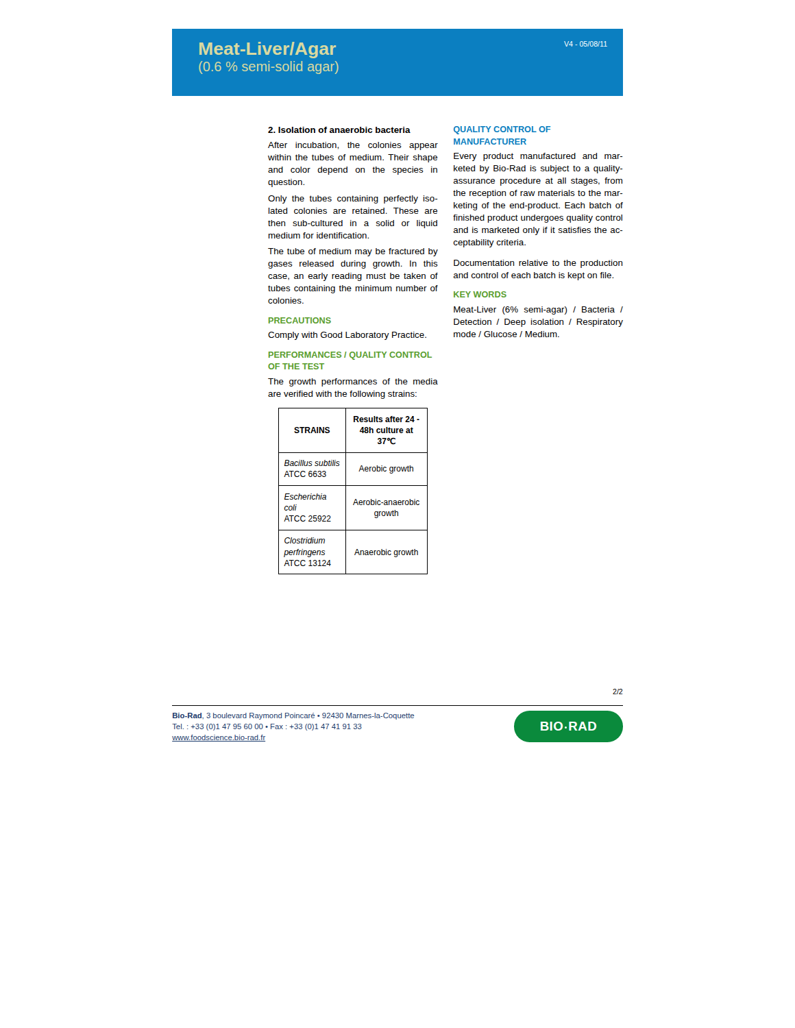V4 - 05/08/11
Meat-Liver/Agar
(0.6 % semi-solid agar)
2. Isolation of anaerobic bacteria
After incubation, the colonies appear within the tubes of medium. Their shape and color depend on the species in question.
Only the tubes containing perfectly isolated colonies are retained. These are then sub-cultured in a solid or liquid medium for identification.
The tube of medium may be fractured by gases released during growth. In this case, an early reading must be taken of tubes containing the minimum number of colonies.
PRECAUTIONS
Comply with Good Laboratory Practice.
PERFORMANCES / QUALITY CONTROL OF THE TEST
The growth performances of the media are verified with the following strains:
| STRAINS | Results after 24 - 48h culture at 37℃ |
| --- | --- |
| Bacillus subtilis ATCC 6633 | Aerobic growth |
| Escherichia coli ATCC 25922 | Aerobic-anaerobic growth |
| Clostridium perfringens ATCC 13124 | Anaerobic growth |
QUALITY CONTROL OF MANUFACTURER
Every product manufactured and marketed by Bio-Rad is subject to a quality-assurance procedure at all stages, from the reception of raw materials to the marketing of the end-product. Each batch of finished product undergoes quality control and is marketed only if it satisfies the acceptability criteria.
Documentation relative to the production and control of each batch is kept on file.
KEY WORDS
Meat-Liver (6% semi-agar) / Bacteria / Detection / Deep isolation / Respiratory mode / Glucose / Medium.
2/2
Bio-Rad, 3 boulevard Raymond Poincaré • 92430 Marnes-la-Coquette
Tel. : +33 (0)1 47 95 60 00 • Fax : +33 (0)1 47 41 91 33
www.foodscience.bio-rad.fr
BIO RAD